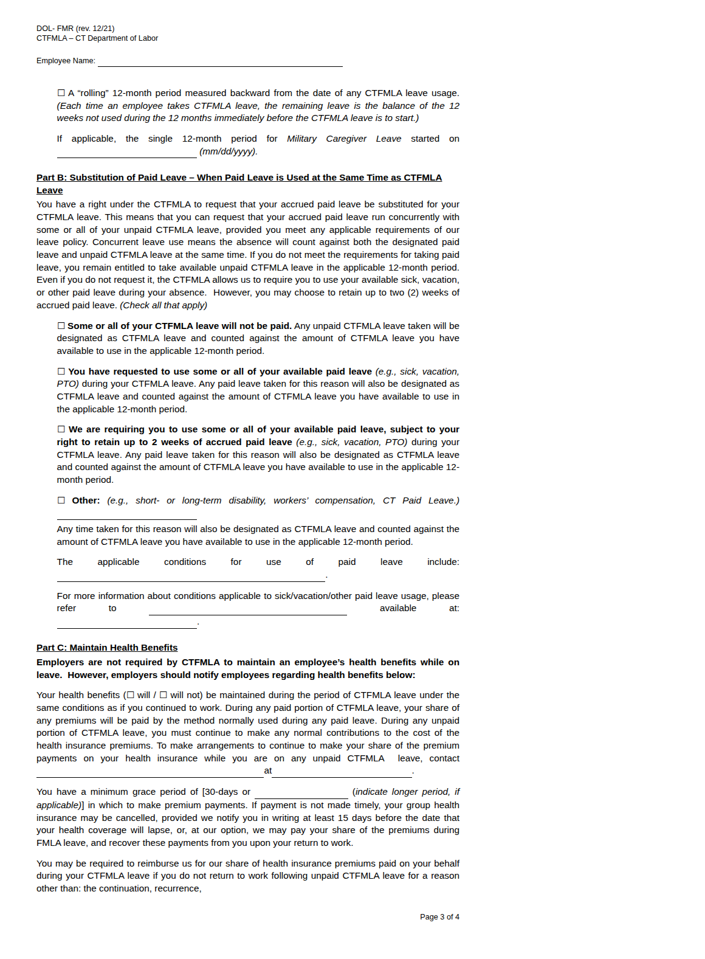DOL- FMR (rev. 12/21)
CTFMLA – CT Department of Labor
Employee Name:
☐ A “rolling” 12-month period measured backward from the date of any CTFMLA leave usage. (Each time an employee takes CTFMLA leave, the remaining leave is the balance of the 12 weeks not used during the 12 months immediately before the CTFMLA leave is to start.)
If applicable, the single 12-month period for Military Caregiver Leave started on (mm/dd/yyyy).
Part B: Substitution of Paid Leave – When Paid Leave is Used at the Same Time as CTFMLA Leave
You have a right under the CTFMLA to request that your accrued paid leave be substituted for your CTFMLA leave. This means that you can request that your accrued paid leave run concurrently with some or all of your unpaid CTFMLA leave, provided you meet any applicable requirements of our leave policy. Concurrent leave use means the absence will count against both the designated paid leave and unpaid CTFMLA leave at the same time. If you do not meet the requirements for taking paid leave, you remain entitled to take available unpaid CTFMLA leave in the applicable 12-month period. Even if you do not request it, the CTFMLA allows us to require you to use your available sick, vacation, or other paid leave during your absence. However, you may choose to retain up to two (2) weeks of accrued paid leave. (Check all that apply)
☐ Some or all of your CTFMLA leave will not be paid. Any unpaid CTFMLA leave taken will be designated as CTFMLA leave and counted against the amount of CTFMLA leave you have available to use in the applicable 12-month period.
☐ You have requested to use some or all of your available paid leave (e.g., sick, vacation, PTO) during your CTFMLA leave. Any paid leave taken for this reason will also be designated as CTFMLA leave and counted against the amount of CTFMLA leave you have available to use in the applicable 12-month period.
☐ We are requiring you to use some or all of your available paid leave, subject to your right to retain up to 2 weeks of accrued paid leave (e.g., sick, vacation, PTO) during your CTFMLA leave. Any paid leave taken for this reason will also be designated as CTFMLA leave and counted against the amount of CTFMLA leave you have available to use in the applicable 12-month period.
☐ Other: (e.g., short- or long-term disability, workers’ compensation, CT Paid Leave.)
Any time taken for this reason will also be designated as CTFMLA leave and counted against the amount of CTFMLA leave you have available to use in the applicable 12-month period.
The applicable conditions for use of paid leave include: .
For more information about conditions applicable to sick/vacation/other paid leave usage, please refer to available at: .
Part C: Maintain Health Benefits
Employers are not required by CTFMLA to maintain an employee’s health benefits while on leave. However, employers should notify employees regarding health benefits below:
Your health benefits (☐ will / ☐ will not) be maintained during the period of CTFMLA leave under the same conditions as if you continued to work. During any paid portion of CTFMLA leave, your share of any premiums will be paid by the method normally used during any paid leave. During any unpaid portion of CTFMLA leave, you must continue to make any normal contributions to the cost of the health insurance premiums. To make arrangements to continue to make your share of the premium payments on your health insurance while you are on any unpaid CTFMLA leave, contact at .
You have a minimum grace period of [30-days or (indicate longer period, if applicable)] in which to make premium payments. If payment is not made timely, your group health insurance may be cancelled, provided we notify you in writing at least 15 days before the date that your health coverage will lapse, or, at our option, we may pay your share of the premiums during FMLA leave, and recover these payments from you upon your return to work.
You may be required to reimburse us for our share of health insurance premiums paid on your behalf during your CTFMLA leave if you do not return to work following unpaid CTFMLA leave for a reason other than: the continuation, recurrence,
Page 3 of 4